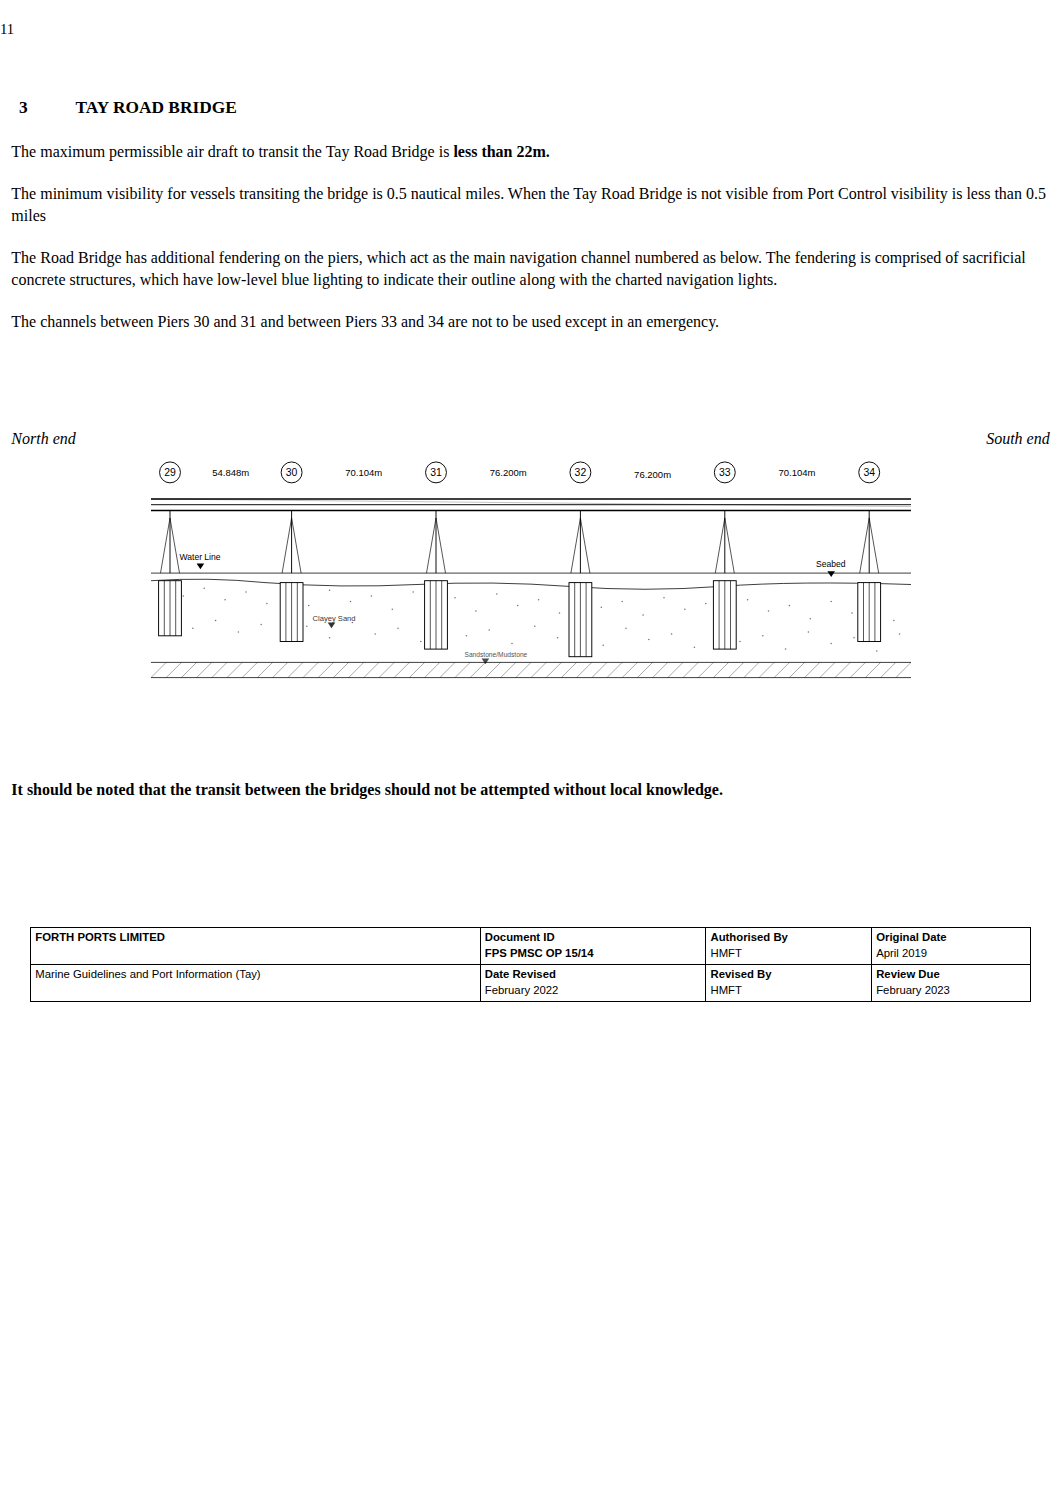11
3 TAY ROAD BRIDGE
The maximum permissible air draft to transit the Tay Road Bridge is less than 22m.
The minimum visibility for vessels transiting the bridge is 0.5 nautical miles. When the Tay Road Bridge is not visible from Port Control visibility is less than 0.5 miles
The Road Bridge has additional fendering on the piers, which act as the main navigation channel numbered as below. The fendering is comprised of sacrificial concrete structures, which have low-level blue lighting to indicate their outline along with the charted navigation lights.
The channels between Piers 30 and 31 and between Piers 33 and 34 are not to be used except in an emergency.
North end South end
29 30 31 32 33 34 54.848m 70.104m 76.200m 76.200m 70.104m Water Line Seabed Clayey Sand Sandstone/Mudstone
It should be noted that the transit between the bridges should not be attempted without local knowledge.
| FORTH PORTS LIMITED | Document ID FPS PMSC OP 15/14 | Authorised By HMFT | Original Date April 2019 |
| Marine Guidelines and Port Information (Tay) | Date Revised February 2022 | Revised By HMFT | Review Due February 2023 |